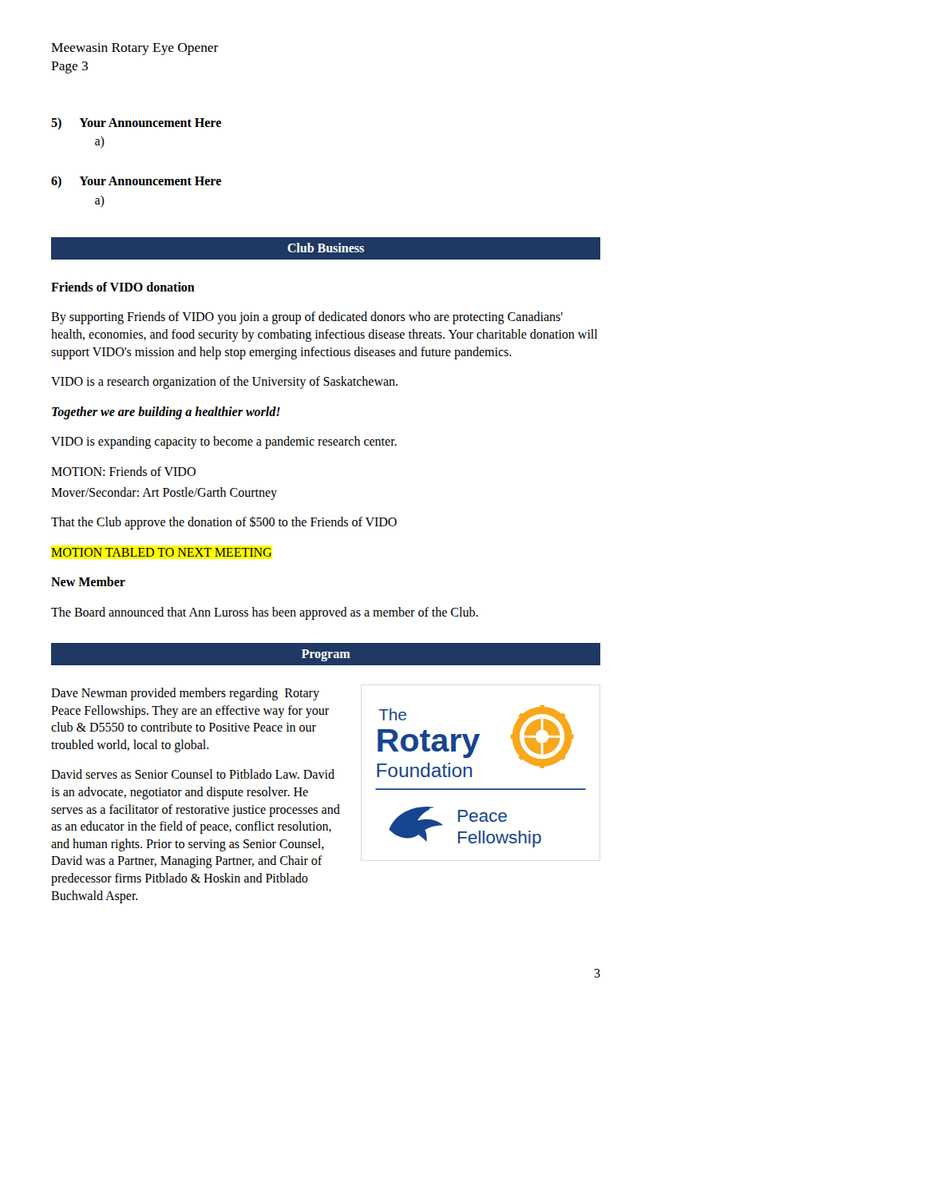Meewasin Rotary Eye Opener
Page 3
5) Your Announcement Here a)
6) Your Announcement Here a)
Club Business
Friends of VIDO donation
By supporting Friends of VIDO you join a group of dedicated donors who are protecting Canadians' health, economies, and food security by combating infectious disease threats. Your charitable donation will support VIDO's mission and help stop emerging infectious diseases and future pandemics.
VIDO is a research organization of the University of Saskatchewan.
Together we are building a healthier world!
VIDO is expanding capacity to become a pandemic research center.
MOTION: Friends of VIDO
Mover/Secondar: Art Postle/Garth Courtney
That the Club approve the donation of $500 to the Friends of VIDO
MOTION TABLED TO NEXT MEETING
New Member
The Board announced that Ann Luross has been approved as a member of the Club.
Program
Dave Newman provided members regarding Rotary Peace Fellowships. They are an effective way for your club & D5550 to contribute to Positive Peace in our troubled world, local to global.
David serves as Senior Counsel to Pitblado Law. David is an advocate, negotiator and dispute resolver. He serves as a facilitator of restorative justice processes and as an educator in the field of peace, conflict resolution, and human rights. Prior to serving as Senior Counsel, David was a Partner, Managing Partner, and Chair of predecessor firms Pitblado & Hoskin and Pitblado Buchwald Asper.
The Rotary Foundation Peace Fellowship The Rotary Foundation Peace Fellowship
3